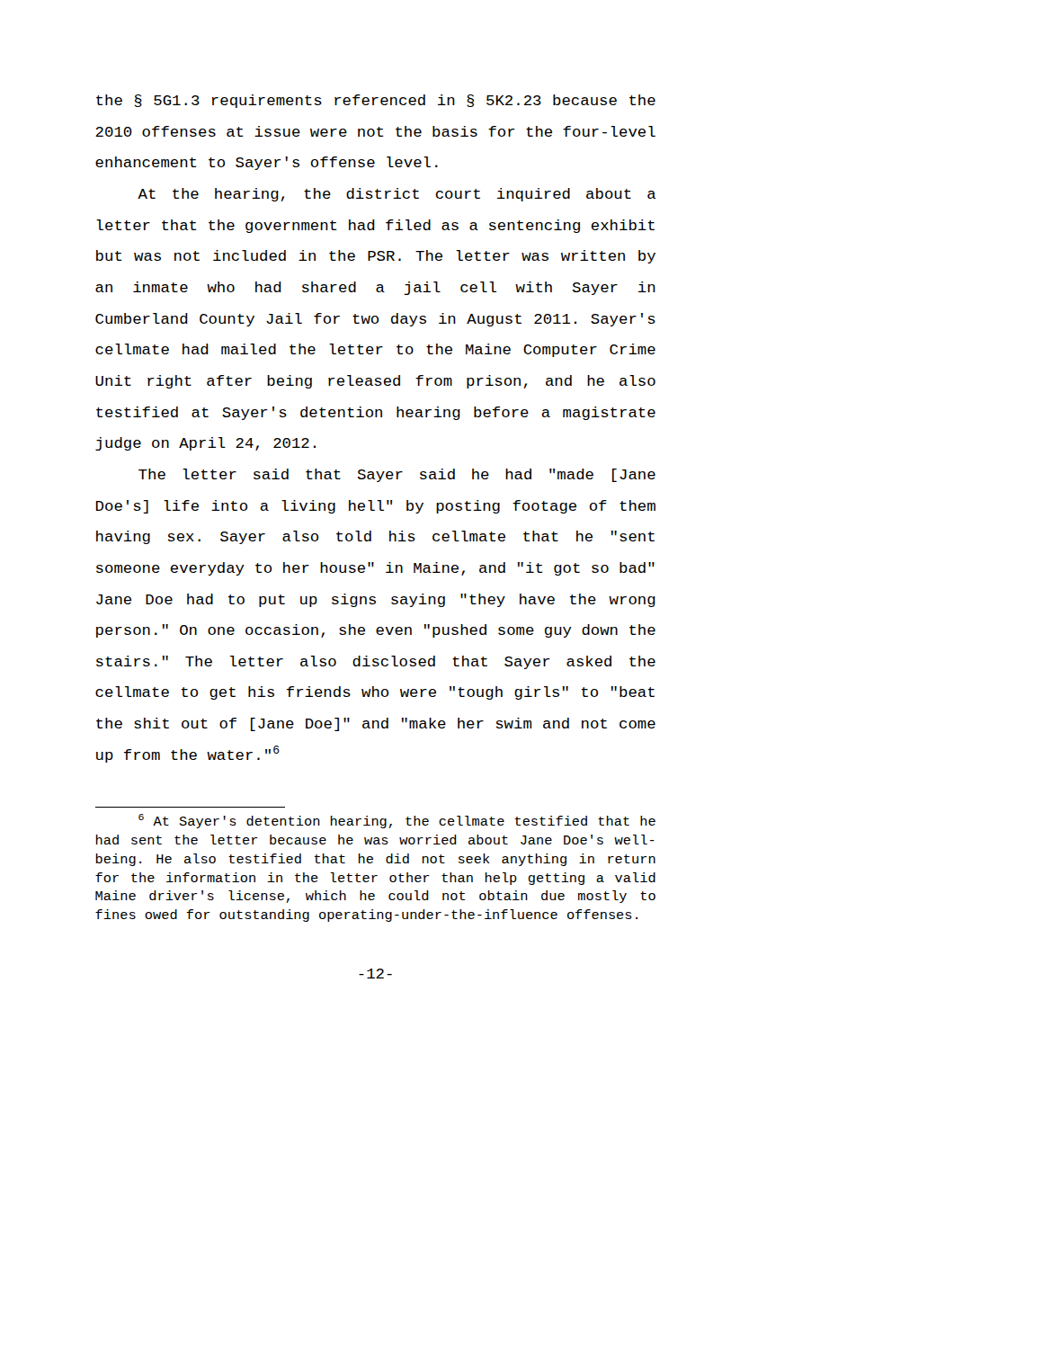the § 5G1.3 requirements referenced in § 5K2.23 because the 2010 offenses at issue were not the basis for the four-level enhancement to Sayer's offense level.
At the hearing, the district court inquired about a letter that the government had filed as a sentencing exhibit but was not included in the PSR. The letter was written by an inmate who had shared a jail cell with Sayer in Cumberland County Jail for two days in August 2011. Sayer's cellmate had mailed the letter to the Maine Computer Crime Unit right after being released from prison, and he also testified at Sayer's detention hearing before a magistrate judge on April 24, 2012.
The letter said that Sayer said he had "made [Jane Doe's] life into a living hell" by posting footage of them having sex. Sayer also told his cellmate that he "sent someone everyday to her house" in Maine, and "it got so bad" Jane Doe had to put up signs saying "they have the wrong person." On one occasion, she even "pushed some guy down the stairs." The letter also disclosed that Sayer asked the cellmate to get his friends who were "tough girls" to "beat the shit out of [Jane Doe]" and "make her swim and not come up from the water."6
6 At Sayer's detention hearing, the cellmate testified that he had sent the letter because he was worried about Jane Doe's well-being. He also testified that he did not seek anything in return for the information in the letter other than help getting a valid Maine driver's license, which he could not obtain due mostly to fines owed for outstanding operating-under-the-influence offenses.
-12-